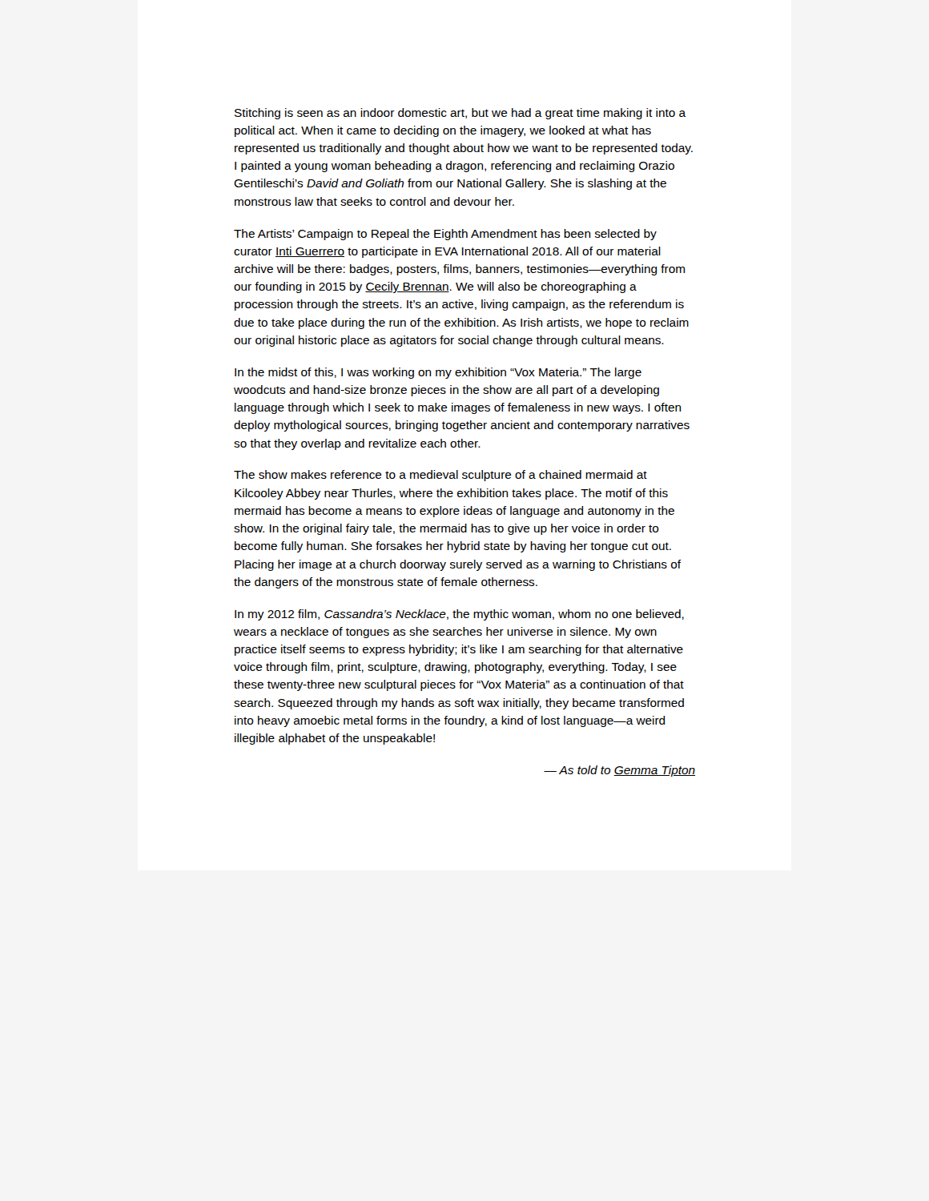Stitching is seen as an indoor domestic art, but we had a great time making it into a political act. When it came to deciding on the imagery, we looked at what has represented us traditionally and thought about how we want to be represented today. I painted a young woman beheading a dragon, referencing and reclaiming Orazio Gentileschi’s David and Goliath from our National Gallery. She is slashing at the monstrous law that seeks to control and devour her.
The Artists’ Campaign to Repeal the Eighth Amendment has been selected by curator Inti Guerrero to participate in EVA International 2018. All of our material archive will be there: badges, posters, films, banners, testimonies—everything from our founding in 2015 by Cecily Brennan. We will also be choreographing a procession through the streets. It’s an active, living campaign, as the referendum is due to take place during the run of the exhibition. As Irish artists, we hope to reclaim our original historic place as agitators for social change through cultural means.
In the midst of this, I was working on my exhibition “Vox Materia.” The large woodcuts and hand-size bronze pieces in the show are all part of a developing language through which I seek to make images of femaleness in new ways. I often deploy mythological sources, bringing together ancient and contemporary narratives so that they overlap and revitalize each other.
The show makes reference to a medieval sculpture of a chained mermaid at Kilcooley Abbey near Thurles, where the exhibition takes place. The motif of this mermaid has become a means to explore ideas of language and autonomy in the show. In the original fairy tale, the mermaid has to give up her voice in order to become fully human. She forsakes her hybrid state by having her tongue cut out. Placing her image at a church doorway surely served as a warning to Christians of the dangers of the monstrous state of female otherness.
In my 2012 film, Cassandra’s Necklace, the mythic woman, whom no one believed, wears a necklace of tongues as she searches her universe in silence. My own practice itself seems to express hybridity; it’s like I am searching for that alternative voice through film, print, sculpture, drawing, photography, everything. Today, I see these twenty-three new sculptural pieces for “Vox Materia” as a continuation of that search. Squeezed through my hands as soft wax initially, they became transformed into heavy amoebic metal forms in the foundry, a kind of lost language—a weird illegible alphabet of the unspeakable!
— As told to Gemma Tipton